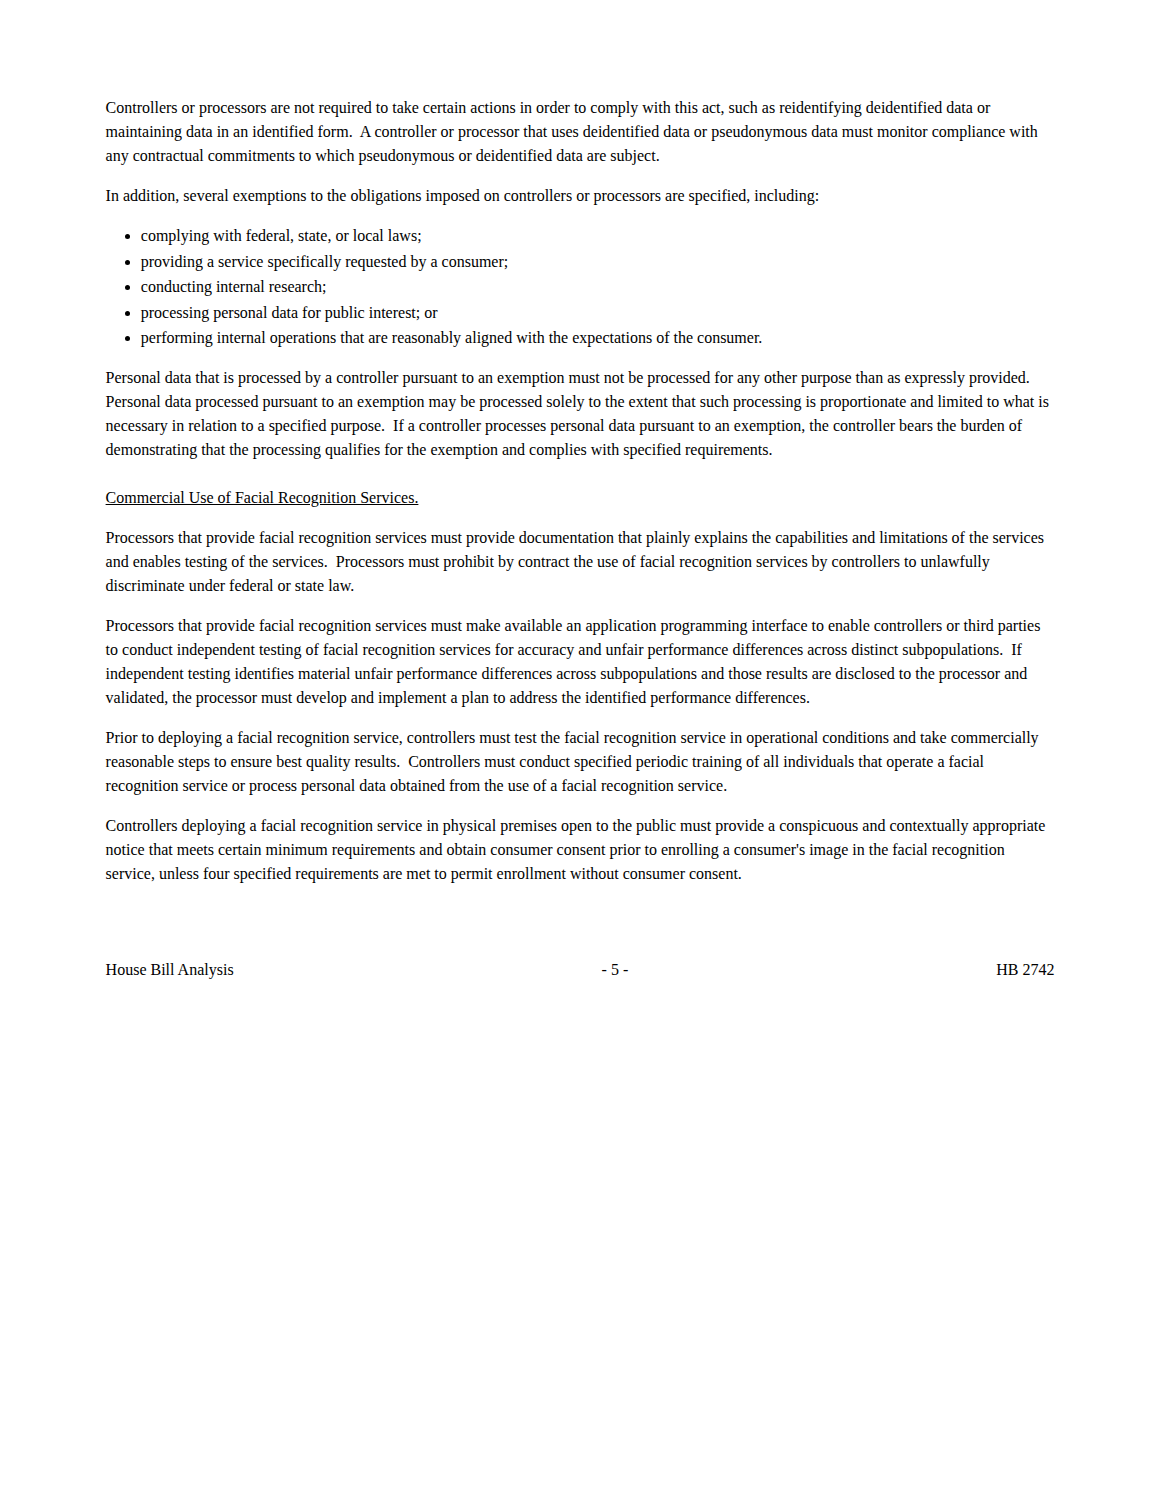Controllers or processors are not required to take certain actions in order to comply with this act, such as reidentifying deidentified data or maintaining data in an identified form. A controller or processor that uses deidentified data or pseudonymous data must monitor compliance with any contractual commitments to which pseudonymous or deidentified data are subject.
In addition, several exemptions to the obligations imposed on controllers or processors are specified, including:
complying with federal, state, or local laws;
providing a service specifically requested by a consumer;
conducting internal research;
processing personal data for public interest; or
performing internal operations that are reasonably aligned with the expectations of the consumer.
Personal data that is processed by a controller pursuant to an exemption must not be processed for any other purpose than as expressly provided. Personal data processed pursuant to an exemption may be processed solely to the extent that such processing is proportionate and limited to what is necessary in relation to a specified purpose. If a controller processes personal data pursuant to an exemption, the controller bears the burden of demonstrating that the processing qualifies for the exemption and complies with specified requirements.
Commercial Use of Facial Recognition Services.
Processors that provide facial recognition services must provide documentation that plainly explains the capabilities and limitations of the services and enables testing of the services. Processors must prohibit by contract the use of facial recognition services by controllers to unlawfully discriminate under federal or state law.
Processors that provide facial recognition services must make available an application programming interface to enable controllers or third parties to conduct independent testing of facial recognition services for accuracy and unfair performance differences across distinct subpopulations. If independent testing identifies material unfair performance differences across subpopulations and those results are disclosed to the processor and validated, the processor must develop and implement a plan to address the identified performance differences.
Prior to deploying a facial recognition service, controllers must test the facial recognition service in operational conditions and take commercially reasonable steps to ensure best quality results. Controllers must conduct specified periodic training of all individuals that operate a facial recognition service or process personal data obtained from the use of a facial recognition service.
Controllers deploying a facial recognition service in physical premises open to the public must provide a conspicuous and contextually appropriate notice that meets certain minimum requirements and obtain consumer consent prior to enrolling a consumer's image in the facial recognition service, unless four specified requirements are met to permit enrollment without consumer consent.
House Bill Analysis
- 5 -
HB 2742